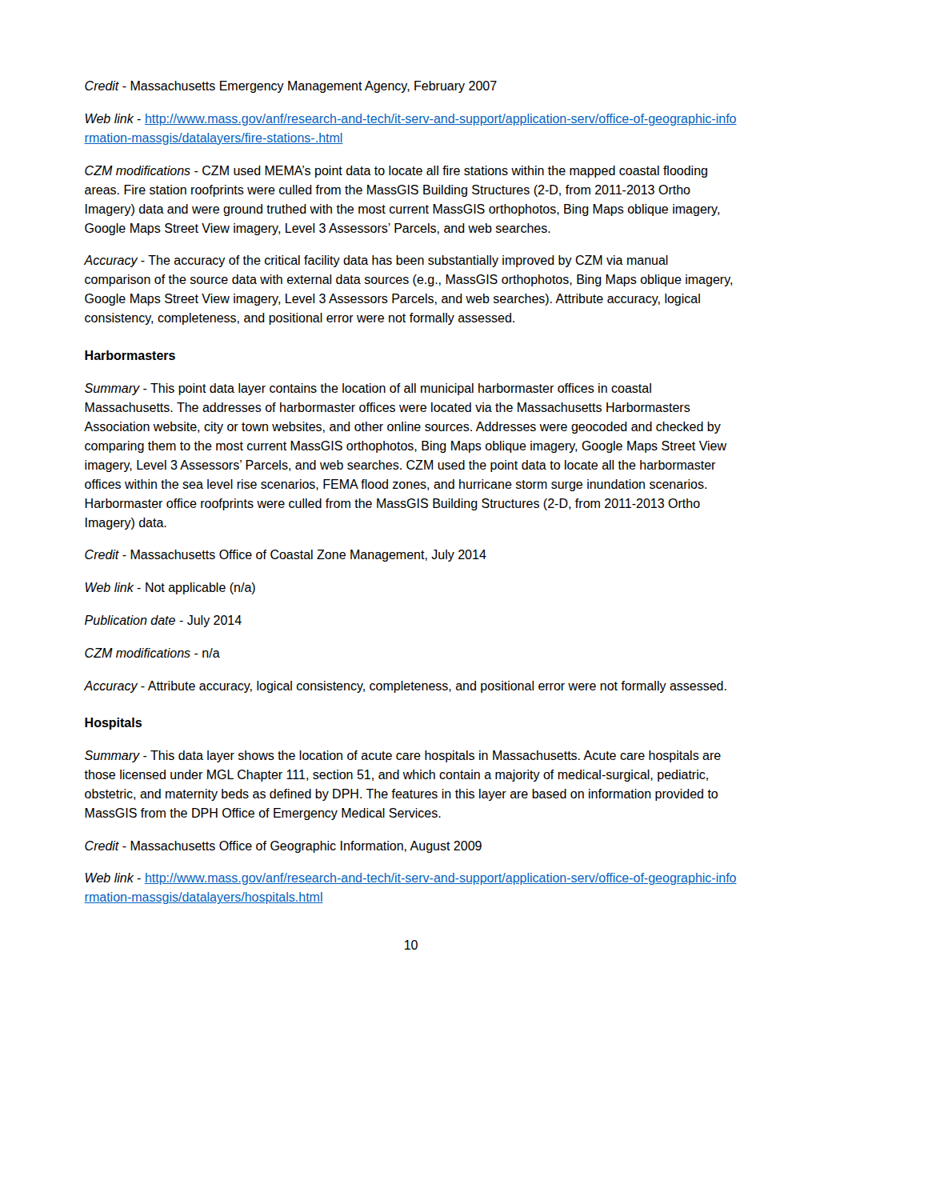Credit - Massachusetts Emergency Management Agency, February 2007
Web link - http://www.mass.gov/anf/research-and-tech/it-serv-and-support/application-serv/office-of-geographic-information-massgis/datalayers/fire-stations-.html
CZM modifications - CZM used MEMA’s point data to locate all fire stations within the mapped coastal flooding areas. Fire station roofprints were culled from the MassGIS Building Structures (2-D, from 2011-2013 Ortho Imagery) data and were ground truthed with the most current MassGIS orthophotos, Bing Maps oblique imagery, Google Maps Street View imagery, Level 3 Assessors’ Parcels, and web searches.
Accuracy - The accuracy of the critical facility data has been substantially improved by CZM via manual comparison of the source data with external data sources (e.g., MassGIS orthophotos, Bing Maps oblique imagery, Google Maps Street View imagery, Level 3 Assessors Parcels, and web searches). Attribute accuracy, logical consistency, completeness, and positional error were not formally assessed.
Harbormasters
Summary - This point data layer contains the location of all municipal harbormaster offices in coastal Massachusetts. The addresses of harbormaster offices were located via the Massachusetts Harbormasters Association website, city or town websites, and other online sources. Addresses were geocoded and checked by comparing them to the most current MassGIS orthophotos, Bing Maps oblique imagery, Google Maps Street View imagery, Level 3 Assessors’ Parcels, and web searches. CZM used the point data to locate all the harbormaster offices within the sea level rise scenarios, FEMA flood zones, and hurricane storm surge inundation scenarios. Harbormaster office roofprints were culled from the MassGIS Building Structures (2-D, from 2011-2013 Ortho Imagery) data.
Credit - Massachusetts Office of Coastal Zone Management, July 2014
Web link - Not applicable (n/a)
Publication date - July 2014
CZM modifications - n/a
Accuracy - Attribute accuracy, logical consistency, completeness, and positional error were not formally assessed.
Hospitals
Summary - This data layer shows the location of acute care hospitals in Massachusetts. Acute care hospitals are those licensed under MGL Chapter 111, section 51, and which contain a majority of medical-surgical, pediatric, obstetric, and maternity beds as defined by DPH. The features in this layer are based on information provided to MassGIS from the DPH Office of Emergency Medical Services.
Credit - Massachusetts Office of Geographic Information, August 2009
Web link - http://www.mass.gov/anf/research-and-tech/it-serv-and-support/application-serv/office-of-geographic-information-massgis/datalayers/hospitals.html
10